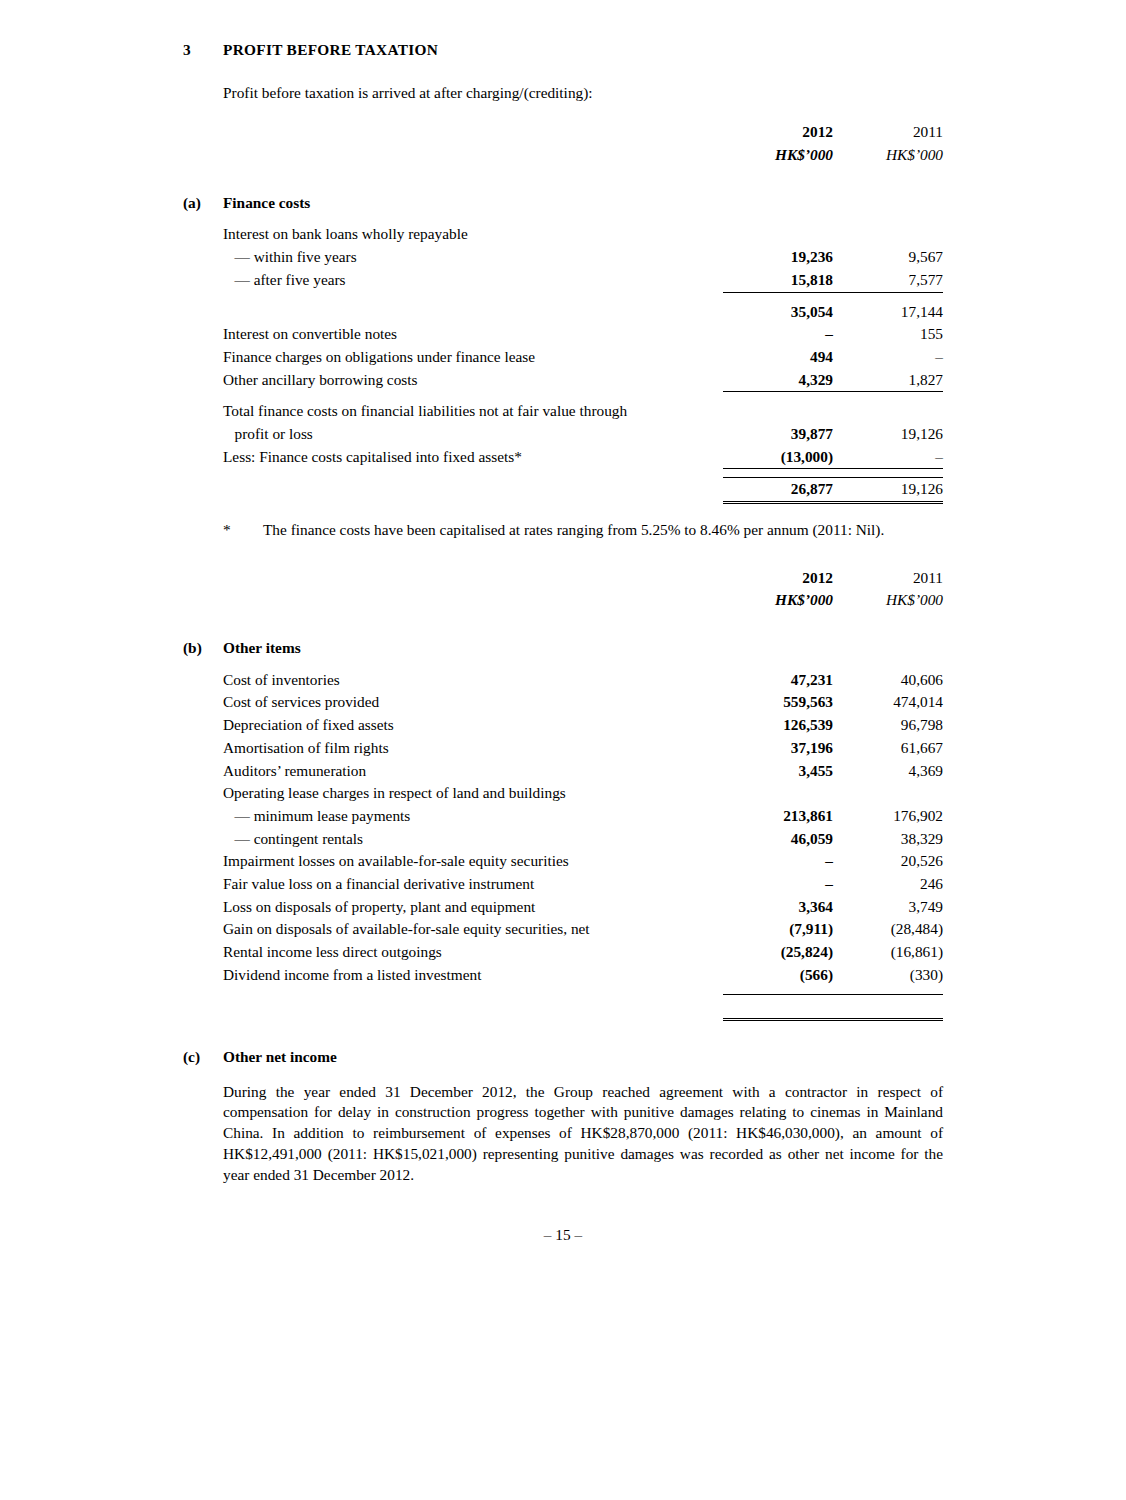3
PROFIT BEFORE TAXATION
Profit before taxation is arrived at after charging/(crediting):
| | 2012 | 2011 |
| | HK$’000 | HK$’000 |
(a)
Finance costs
| Interest on bank loans wholly repayable | | |
| — within five years | 19,236 | 9,567 |
| — after five years | 15,818 | 7,577 |
| | 35,054 | 17,144 |
| Interest on convertible notes | – | 155 |
| Finance charges on obligations under finance lease | 494 | – |
| Other ancillary borrowing costs | 4,329 | 1,827 |
| Total finance costs on financial liabilities not at fair value through | | |
| profit or loss | 39,877 | 19,126 |
| Less: Finance costs capitalised into fixed assets* | (13,000) | – |
| | 26,877 | 19,126 |
*
The finance costs have been capitalised at rates ranging from 5.25% to 8.46% per annum (2011: Nil).
| | 2012 | 2011 |
| | HK$’000 | HK$’000 |
(b)
Other items
| Cost of inventories | 47,231 | 40,606 |
| Cost of services provided | 559,563 | 474,014 |
| Depreciation of fixed assets | 126,539 | 96,798 |
| Amortisation of film rights | 37,196 | 61,667 |
| Auditors’ remuneration | 3,455 | 4,369 |
| Operating lease charges in respect of land and buildings | | |
| — minimum lease payments | 213,861 | 176,902 |
| — contingent rentals | 46,059 | 38,329 |
| Impairment losses on available-for-sale equity securities | – | 20,526 |
| Fair value loss on a financial derivative instrument | – | 246 |
| Loss on disposals of property, plant and equipment | 3,364 | 3,749 |
| Gain on disposals of available-for-sale equity securities, net | (7,911) | (28,484) |
| Rental income less direct outgoings | (25,824) | (16,861) |
| Dividend income from a listed investment | (566) | (330) |
(c)
Other net income
During the year ended 31 December 2012, the Group reached agreement with a contractor in respect of compensation for delay in construction progress together with punitive damages relating to cinemas in Mainland China. In addition to reimbursement of expenses of HK$28,870,000 (2011: HK$46,030,000), an amount of HK$12,491,000 (2011: HK$15,021,000) representing punitive damages was recorded as other net income for the year ended 31 December 2012.
– 15 –